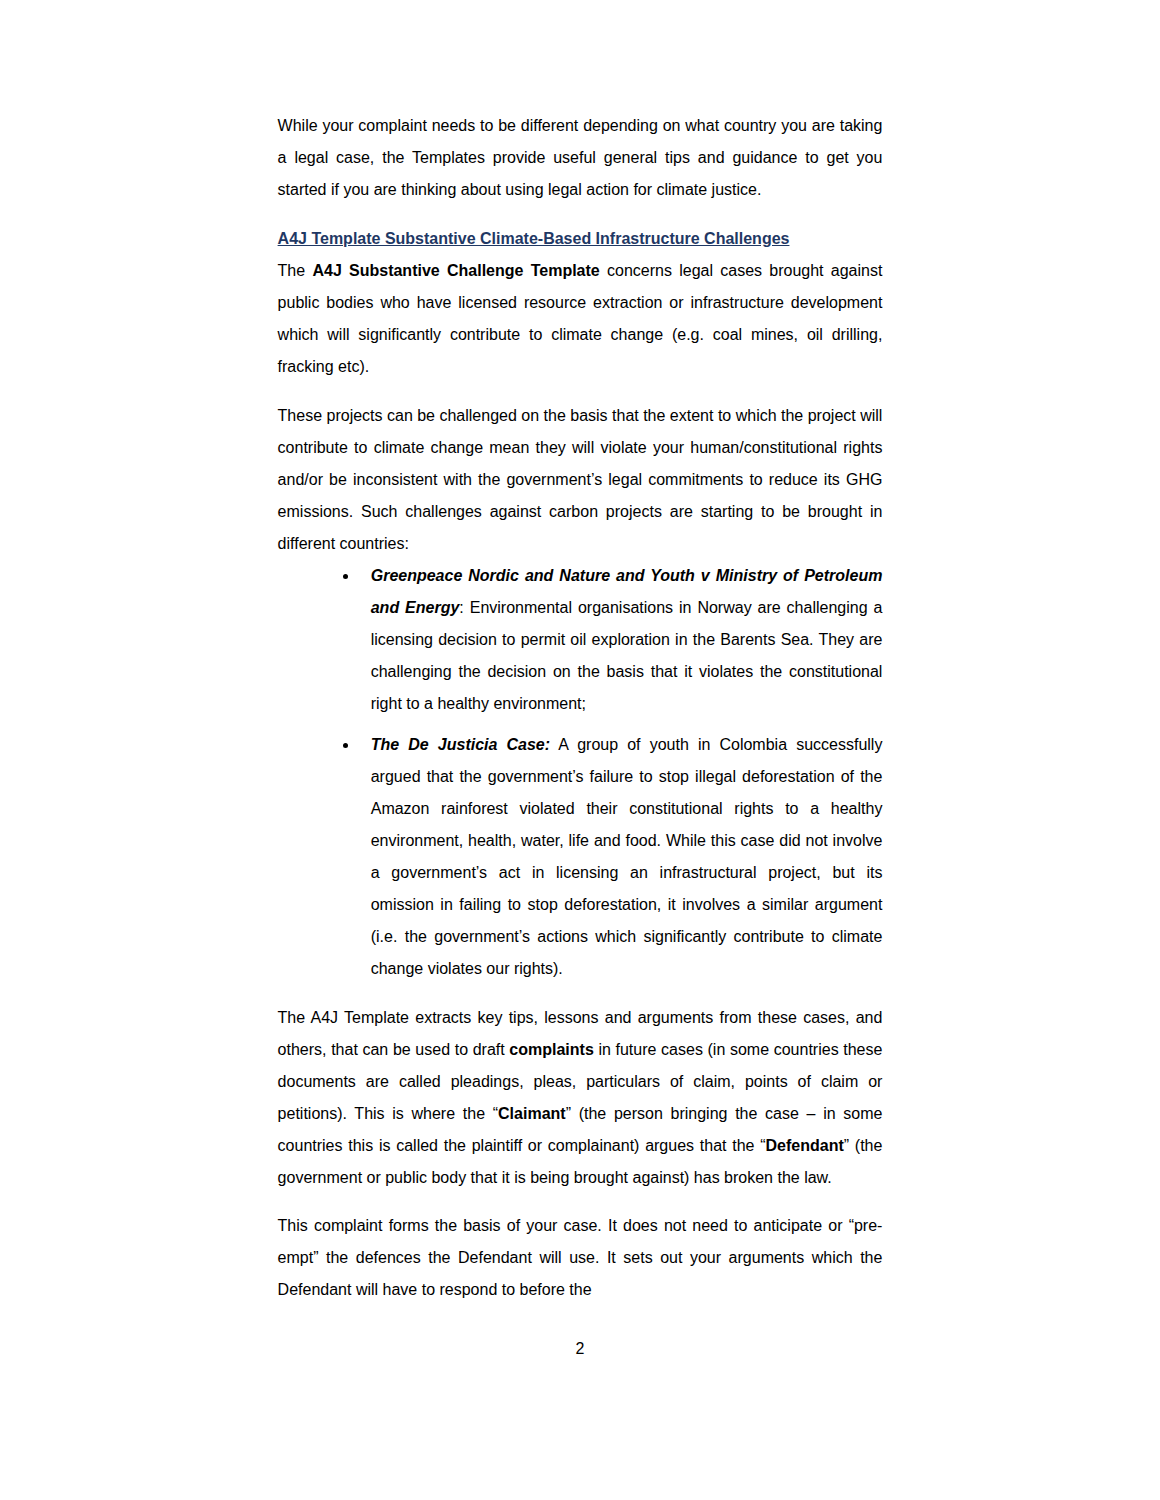While your complaint needs to be different depending on what country you are taking a legal case, the Templates provide useful general tips and guidance to get you started if you are thinking about using legal action for climate justice.
A4J Template Substantive Climate-Based Infrastructure Challenges
The A4J Substantive Challenge Template concerns legal cases brought against public bodies who have licensed resource extraction or infrastructure development which will significantly contribute to climate change (e.g. coal mines, oil drilling, fracking etc).
These projects can be challenged on the basis that the extent to which the project will contribute to climate change mean they will violate your human/constitutional rights and/or be inconsistent with the government’s legal commitments to reduce its GHG emissions. Such challenges against carbon projects are starting to be brought in different countries:
Greenpeace Nordic and Nature and Youth v Ministry of Petroleum and Energy: Environmental organisations in Norway are challenging a licensing decision to permit oil exploration in the Barents Sea. They are challenging the decision on the basis that it violates the constitutional right to a healthy environment;
The De Justicia Case: A group of youth in Colombia successfully argued that the government’s failure to stop illegal deforestation of the Amazon rainforest violated their constitutional rights to a healthy environment, health, water, life and food. While this case did not involve a government’s act in licensing an infrastructural project, but its omission in failing to stop deforestation, it involves a similar argument (i.e. the government’s actions which significantly contribute to climate change violates our rights).
The A4J Template extracts key tips, lessons and arguments from these cases, and others, that can be used to draft complaints in future cases (in some countries these documents are called pleadings, pleas, particulars of claim, points of claim or petitions). This is where the “Claimant” (the person bringing the case – in some countries this is called the plaintiff or complainant) argues that the “Defendant” (the government or public body that it is being brought against) has broken the law.
This complaint forms the basis of your case. It does not need to anticipate or “pre-empt” the defences the Defendant will use. It sets out your arguments which the Defendant will have to respond to before the
2